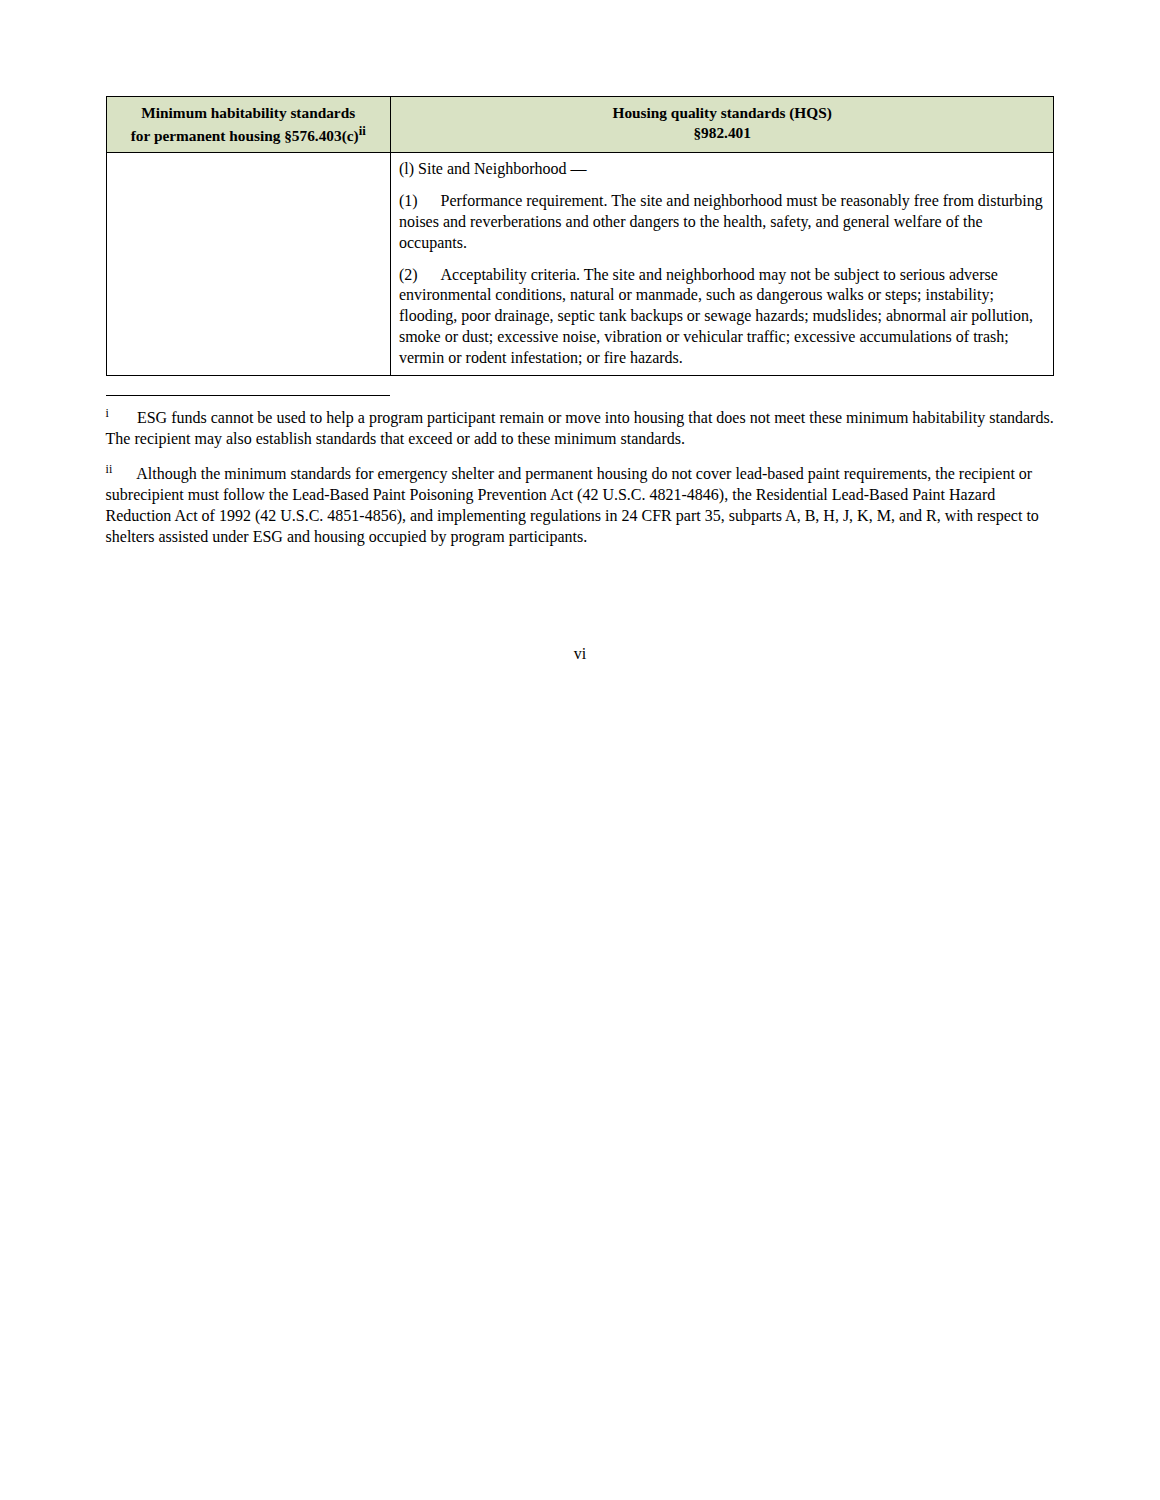| Minimum habitability standards for permanent housing §576.403(c) ii | Housing quality standards (HQS) §982.401 |
| --- | --- |
| | (l) Site and Neighborhood — (1) Performance requirement. The site and neighborhood must be reasonably free from disturbing noises and reverberations and other dangers to the health, safety, and general welfare of the occupants. (2) Acceptability criteria. The site and neighborhood may not be subject to serious adverse environmental conditions, natural or manmade, such as dangerous walks or steps; instability; flooding, poor drainage, septic tank backups or sewage hazards; mudslides; abnormal air pollution, smoke or dust; excessive noise, vibration or vehicular traffic; excessive accumulations of trash; vermin or rodent infestation; or fire hazards. |
i ESG funds cannot be used to help a program participant remain or move into housing that does not meet these minimum habitability standards. The recipient may also establish standards that exceed or add to these minimum standards.
ii Although the minimum standards for emergency shelter and permanent housing do not cover lead-based paint requirements, the recipient or subrecipient must follow the Lead-Based Paint Poisoning Prevention Act (42 U.S.C. 4821-4846), the Residential Lead-Based Paint Hazard Reduction Act of 1992 (42 U.S.C. 4851-4856), and implementing regulations in 24 CFR part 35, subparts A, B, H, J, K, M, and R, with respect to shelters assisted under ESG and housing occupied by program participants.
vi